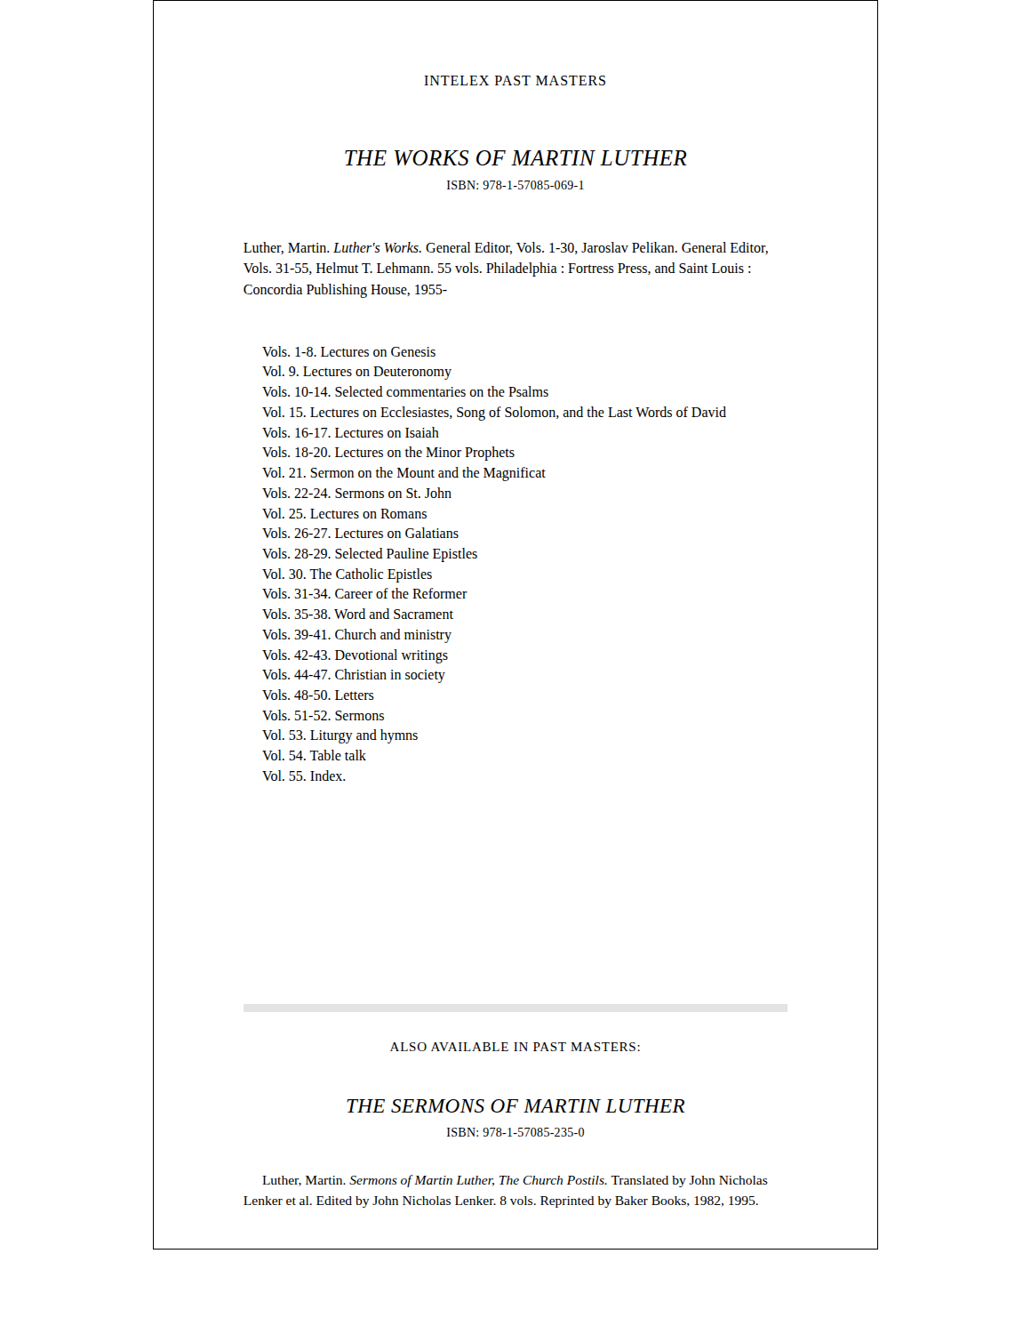INTELEX PAST MASTERS
THE WORKS OF MARTIN LUTHER
ISBN: 978-1-57085-069-1
Luther, Martin. Luther's Works. General Editor, Vols. 1-30, Jaroslav Pelikan. General Editor, Vols. 31-55, Helmut T. Lehmann. 55 vols. Philadelphia : Fortress Press, and Saint Louis : Concordia Publishing House, 1955-
Vols. 1-8. Lectures on Genesis
Vol. 9. Lectures on Deuteronomy
Vols. 10-14. Selected commentaries on the Psalms
Vol. 15. Lectures on Ecclesiastes, Song of Solomon, and the Last Words of David
Vols. 16-17. Lectures on Isaiah
Vols. 18-20. Lectures on the Minor Prophets
Vol. 21. Sermon on the Mount and the Magnificat
Vols. 22-24. Sermons on St. John
Vol. 25. Lectures on Romans
Vols. 26-27. Lectures on Galatians
Vols. 28-29. Selected Pauline Epistles
Vol. 30. The Catholic Epistles
Vols. 31-34. Career of the Reformer
Vols. 35-38. Word and Sacrament
Vols. 39-41. Church and ministry
Vols. 42-43. Devotional writings
Vols. 44-47. Christian in society
Vols. 48-50. Letters
Vols. 51-52. Sermons
Vol. 53. Liturgy and hymns
Vol. 54. Table talk
Vol. 55. Index.
ALSO AVAILABLE IN PAST MASTERS:
THE SERMONS OF MARTIN LUTHER
ISBN: 978-1-57085-235-0
Luther, Martin. Sermons of Martin Luther, The Church Postils. Translated by John Nicholas Lenker et al. Edited by John Nicholas Lenker. 8 vols. Reprinted by Baker Books, 1982, 1995.